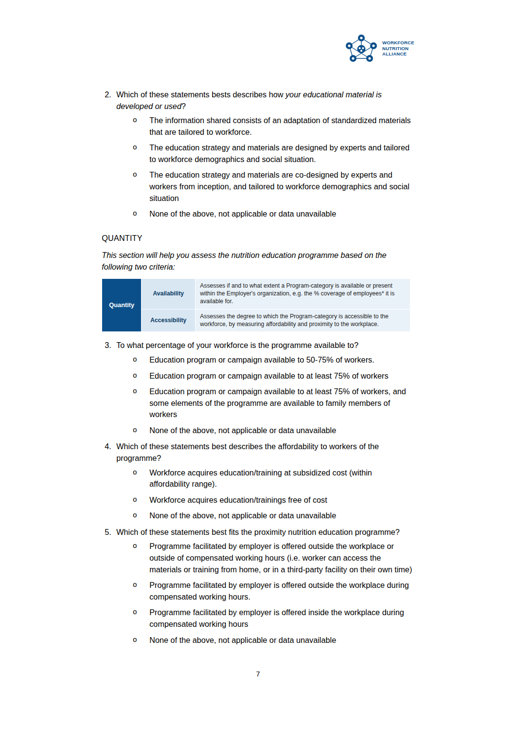WORKFORCE
NUTRITION
ALLIANCE
Which of these statements bests describes how your educational material is developed or used?
The information shared consists of an adaptation of standardized materials that are tailored to workforce.
The education strategy and materials are designed by experts and tailored to workforce demographics and social situation.
The education strategy and materials are co-designed by experts and workers from inception, and tailored to workforce demographics and social situation
None of the above, not applicable or data unavailable
QUANTITY
This section will help you assess the nutrition education programme based on the following two criteria:
| Quantity | Availability | Assesses if and to what extent a Program-category is available or present within the Employer's organization, e.g. the % coverage of employees* it is available for. |
| Accessibility | Assesses the degree to which the Program-category is accessible to the workforce, by measuring affordability and proximity to the workplace. |
To what percentage of your workforce is the programme available to?
Education program or campaign available to 50-75% of workers.
Education program or campaign available to at least 75% of workers
Education program or campaign available to at least 75% of workers, and some elements of the programme are available to family members of workers
None of the above, not applicable or data unavailable
Which of these statements best describes the affordability to workers of the programme?
Workforce acquires education/training at subsidized cost (within affordability range).
Workforce acquires education/trainings free of cost
None of the above, not applicable or data unavailable
Which of these statements best fits the proximity nutrition education programme?
Programme facilitated by employer is offered outside the workplace or outside of compensated working hours (i.e. worker can access the materials or training from home, or in a third-party facility on their own time)
Programme facilitated by employer is offered outside the workplace during compensated working hours.
Programme facilitated by employer is offered inside the workplace during compensated working hours
None of the above, not applicable or data unavailable
7